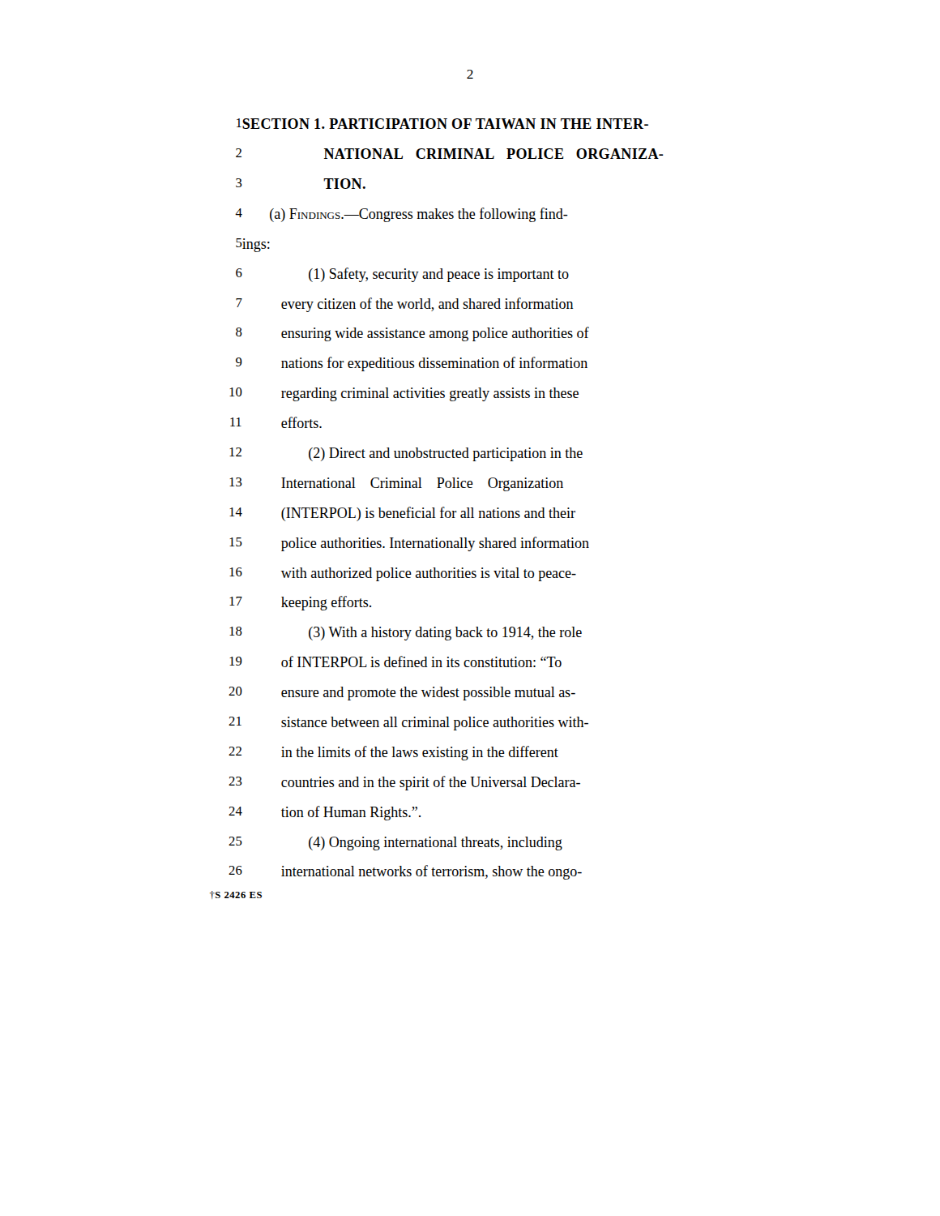2
| 1 | SECTION 1. PARTICIPATION OF TAIWAN IN THE INTER- |
| 2 | NATIONAL CRIMINAL POLICE ORGANIZA- |
| 3 | TION. |
| 4 | (a) Findings. —Congress makes the following find- |
| 5 | ings: |
| 6 | (1) Safety, security and peace is important to |
| 7 | every citizen of the world, and shared information |
| 8 | ensuring wide assistance among police authorities of |
| 9 | nations for expeditious dissemination of information |
| 10 | regarding criminal activities greatly assists in these |
| 11 | efforts. |
| 12 | (2) Direct and unobstructed participation in the |
| 13 | International Criminal Police Organization |
| 14 | (INTERPOL) is beneficial for all nations and their |
| 15 | police authorities. Internationally shared information |
| 16 | with authorized police authorities is vital to peace- |
| 17 | keeping efforts. |
| 18 | (3) With a history dating back to 1914, the role |
| 19 | of INTERPOL is defined in its constitution: “To |
| 20 | ensure and promote the widest possible mutual as- |
| 21 | sistance between all criminal police authorities with- |
| 22 | in the limits of the laws existing in the different |
| 23 | countries and in the spirit of the Universal Declara- |
| 24 | tion of Human Rights.”. |
| 25 | (4) Ongoing international threats, including |
| 26 | international networks of terrorism, show the ongo- |
†S 2426 ES